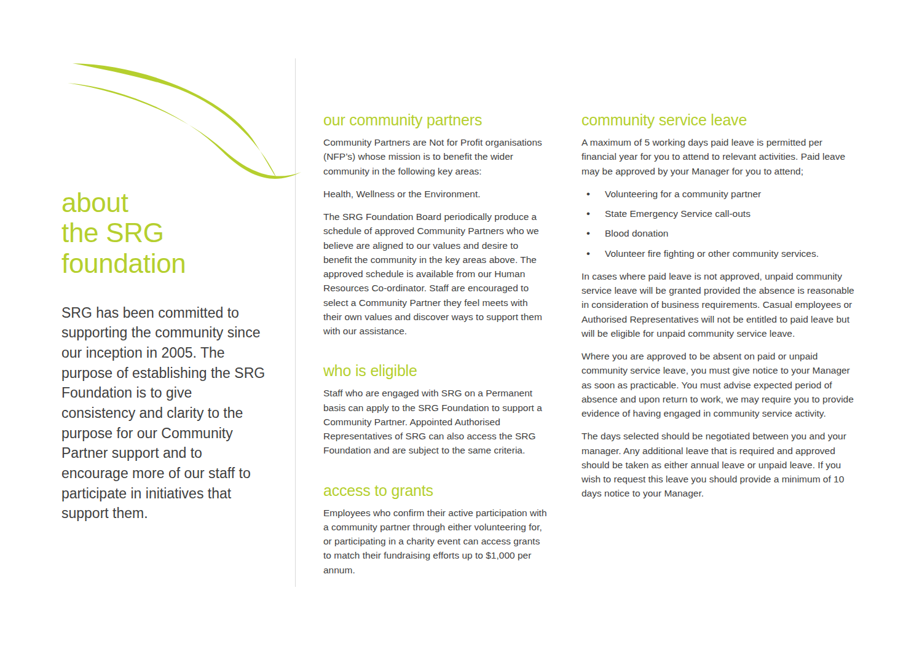about
the SRG
foundation
SRG has been committed to supporting the community since our inception in 2005. The purpose of establishing the SRG Foundation is to give consistency and clarity to the purpose for our Community Partner support and to encourage more of our staff to participate in initiatives that support them.
our community partners
Community Partners are Not for Profit organisations (NFP’s) whose mission is to benefit the wider community in the following key areas:
Health, Wellness or the Environment.
The SRG Foundation Board periodically produce a schedule of approved Community Partners who we believe are aligned to our values and desire to benefit the community in the key areas above. The approved schedule is available from our Human Resources Co-ordinator. Staff are encouraged to select a Community Partner they feel meets with their own values and discover ways to support them with our assistance.
who is eligible
Staff who are engaged with SRG on a Permanent basis can apply to the SRG Foundation to support a Community Partner. Appointed Authorised Representatives of SRG can also access the SRG Foundation and are subject to the same criteria.
access to grants
Employees who confirm their active participation with a community partner through either volunteering for, or participating in a charity event can access grants to match their fundraising efforts up to $1,000 per annum.
community service leave
A maximum of 5 working days paid leave is permitted per financial year for you to attend to relevant activities. Paid leave may be approved by your Manager for you to attend;
Volunteering for a community partner
State Emergency Service call-outs
Blood donation
Volunteer fire fighting or other community services.
In cases where paid leave is not approved, unpaid community service leave will be granted provided the absence is reasonable in consideration of business requirements. Casual employees or Authorised Representatives will not be entitled to paid leave but will be eligible for unpaid community service leave.
Where you are approved to be absent on paid or unpaid community service leave, you must give notice to your Manager as soon as practicable. You must advise expected period of absence and upon return to work, we may require you to provide evidence of having engaged in community service activity.
The days selected should be negotiated between you and your manager. Any additional leave that is required and approved should be taken as either annual leave or unpaid leave. If you wish to request this leave you should provide a minimum of 10 days notice to your Manager.